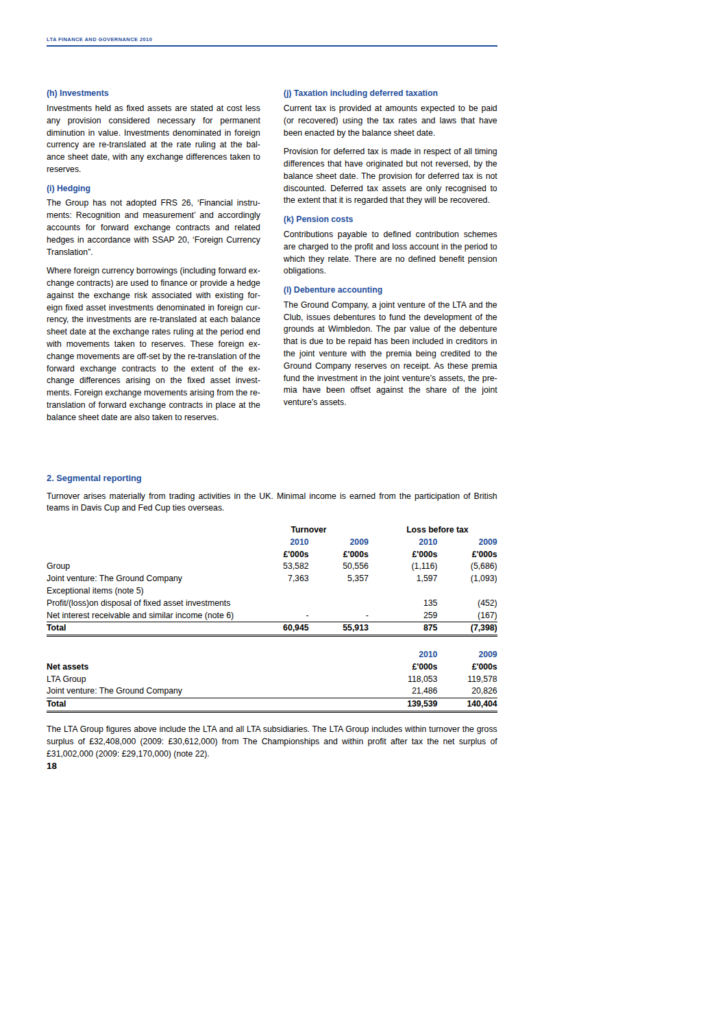LTA FINANCE AND GOVERNANCE 2010
(h) Investments
Investments held as fixed assets are stated at cost less any provision considered necessary for permanent diminution in value. Investments denominated in foreign currency are re-translated at the rate ruling at the balance sheet date, with any exchange differences taken to reserves.
(i) Hedging
The Group has not adopted FRS 26, ‘Financial instruments: Recognition and measurement’ and accordingly accounts for forward exchange contracts and related hedges in accordance with SSAP 20, ‘Foreign Currency Translation”.
Where foreign currency borrowings (including forward exchange contracts) are used to finance or provide a hedge against the exchange risk associated with existing foreign fixed asset investments denominated in foreign currency, the investments are re-translated at each balance sheet date at the exchange rates ruling at the period end with movements taken to reserves. These foreign exchange movements are off-set by the re-translation of the forward exchange contracts to the extent of the exchange differences arising on the fixed asset investments. Foreign exchange movements arising from the re-translation of forward exchange contracts in place at the balance sheet date are also taken to reserves.
(j) Taxation including deferred taxation
Current tax is provided at amounts expected to be paid (or recovered) using the tax rates and laws that have been enacted by the balance sheet date.
Provision for deferred tax is made in respect of all timing differences that have originated but not reversed, by the balance sheet date. The provision for deferred tax is not discounted. Deferred tax assets are only recognised to the extent that it is regarded that they will be recovered.
(k) Pension costs
Contributions payable to defined contribution schemes are charged to the profit and loss account in the period to which they relate. There are no defined benefit pension obligations.
(l) Debenture accounting
The Ground Company, a joint venture of the LTA and the Club, issues debentures to fund the development of the grounds at Wimbledon. The par value of the debenture that is due to be repaid has been included in creditors in the joint venture with the premia being credited to the Ground Company reserves on receipt. As these premia fund the investment in the joint venture’s assets, the premia have been offset against the share of the joint venture’s assets.
2. Segmental reporting
Turnover arises materially from trading activities in the UK. Minimal income is earned from the participation of British teams in Davis Cup and Fed Cup ties overseas.
| | Turnover | | Loss before tax |
| | 2010 | 2009 | | 2010 | 2009 |
| | £'000s | £'000s | | £'000s | £'000s |
| Group | 53,582 | 50,556 | | (1,116) | (5,686) |
| Joint venture: The Ground Company | 7,363 | 5,357 | | 1,597 | (1,093) |
| Exceptional items (note 5) | | | | | |
| Profit/(loss)on disposal of fixed asset investments | | | | 135 | (452) |
| Net interest receivable and similar income (note 6) | - | - | | 259 | (167) |
| Total | 60,945 | 55,913 | | 875 | (7,398) |
| | | | | 2010 | 2009 |
| Net assets | | | | £'000s | £'000s |
| LTA Group | | | | 118,053 | 119,578 |
| Joint venture: The Ground Company | | | | 21,486 | 20,826 |
| Total | | | | 139,539 | 140,404 |
The LTA Group figures above include the LTA and all LTA subsidiaries. The LTA Group includes within turnover the gross surplus of £32,408,000 (2009: £30,612,000) from The Championships and within profit after tax the net surplus of £31,002,000 (2009: £29,170,000) (note 22).
18